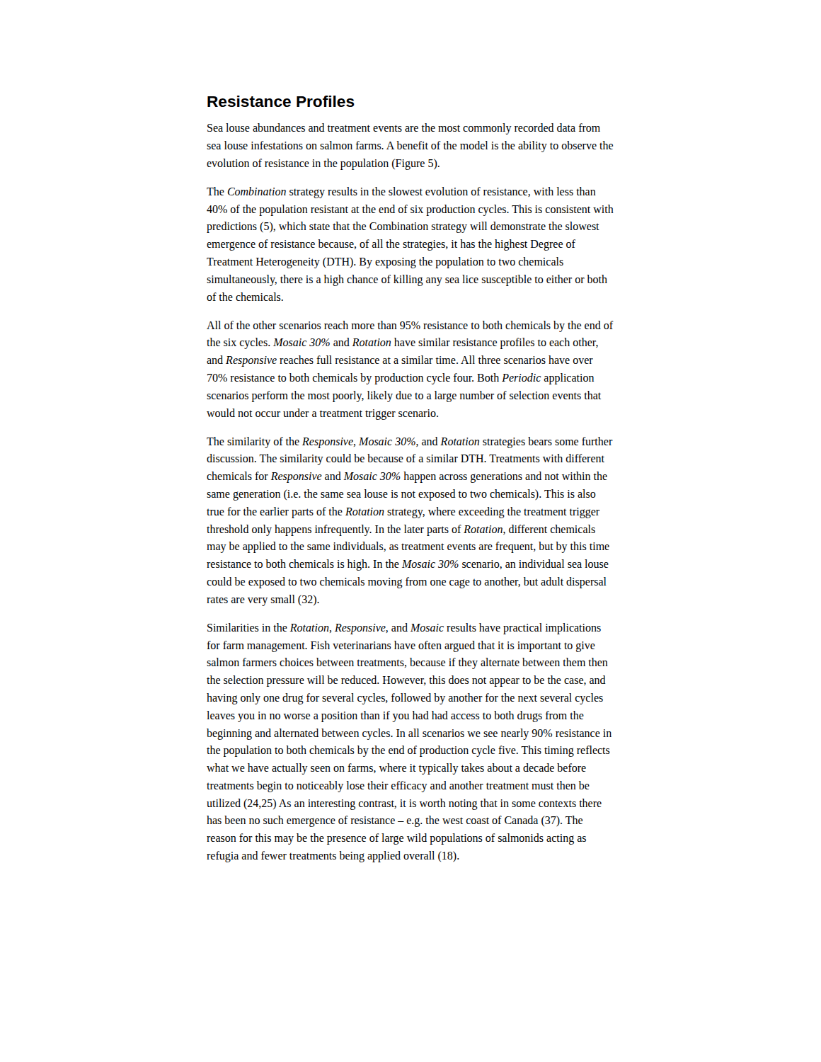Resistance Profiles
Sea louse abundances and treatment events are the most commonly recorded data from sea louse infestations on salmon farms. A benefit of the model is the ability to observe the evolution of resistance in the population (Figure 5).
The Combination strategy results in the slowest evolution of resistance, with less than 40% of the population resistant at the end of six production cycles. This is consistent with predictions (5), which state that the Combination strategy will demonstrate the slowest emergence of resistance because, of all the strategies, it has the highest Degree of Treatment Heterogeneity (DTH). By exposing the population to two chemicals simultaneously, there is a high chance of killing any sea lice susceptible to either or both of the chemicals.
All of the other scenarios reach more than 95% resistance to both chemicals by the end of the six cycles. Mosaic 30% and Rotation have similar resistance profiles to each other, and Responsive reaches full resistance at a similar time. All three scenarios have over 70% resistance to both chemicals by production cycle four. Both Periodic application scenarios perform the most poorly, likely due to a large number of selection events that would not occur under a treatment trigger scenario.
The similarity of the Responsive, Mosaic 30%, and Rotation strategies bears some further discussion. The similarity could be because of a similar DTH. Treatments with different chemicals for Responsive and Mosaic 30% happen across generations and not within the same generation (i.e. the same sea louse is not exposed to two chemicals). This is also true for the earlier parts of the Rotation strategy, where exceeding the treatment trigger threshold only happens infrequently. In the later parts of Rotation, different chemicals may be applied to the same individuals, as treatment events are frequent, but by this time resistance to both chemicals is high. In the Mosaic 30% scenario, an individual sea louse could be exposed to two chemicals moving from one cage to another, but adult dispersal rates are very small (32).
Similarities in the Rotation, Responsive, and Mosaic results have practical implications for farm management. Fish veterinarians have often argued that it is important to give salmon farmers choices between treatments, because if they alternate between them then the selection pressure will be reduced. However, this does not appear to be the case, and having only one drug for several cycles, followed by another for the next several cycles leaves you in no worse a position than if you had had access to both drugs from the beginning and alternated between cycles. In all scenarios we see nearly 90% resistance in the population to both chemicals by the end of production cycle five. This timing reflects what we have actually seen on farms, where it typically takes about a decade before treatments begin to noticeably lose their efficacy and another treatment must then be utilized (24,25) As an interesting contrast, it is worth noting that in some contexts there has been no such emergence of resistance – e.g. the west coast of Canada (37). The reason for this may be the presence of large wild populations of salmonids acting as refugia and fewer treatments being applied overall (18).